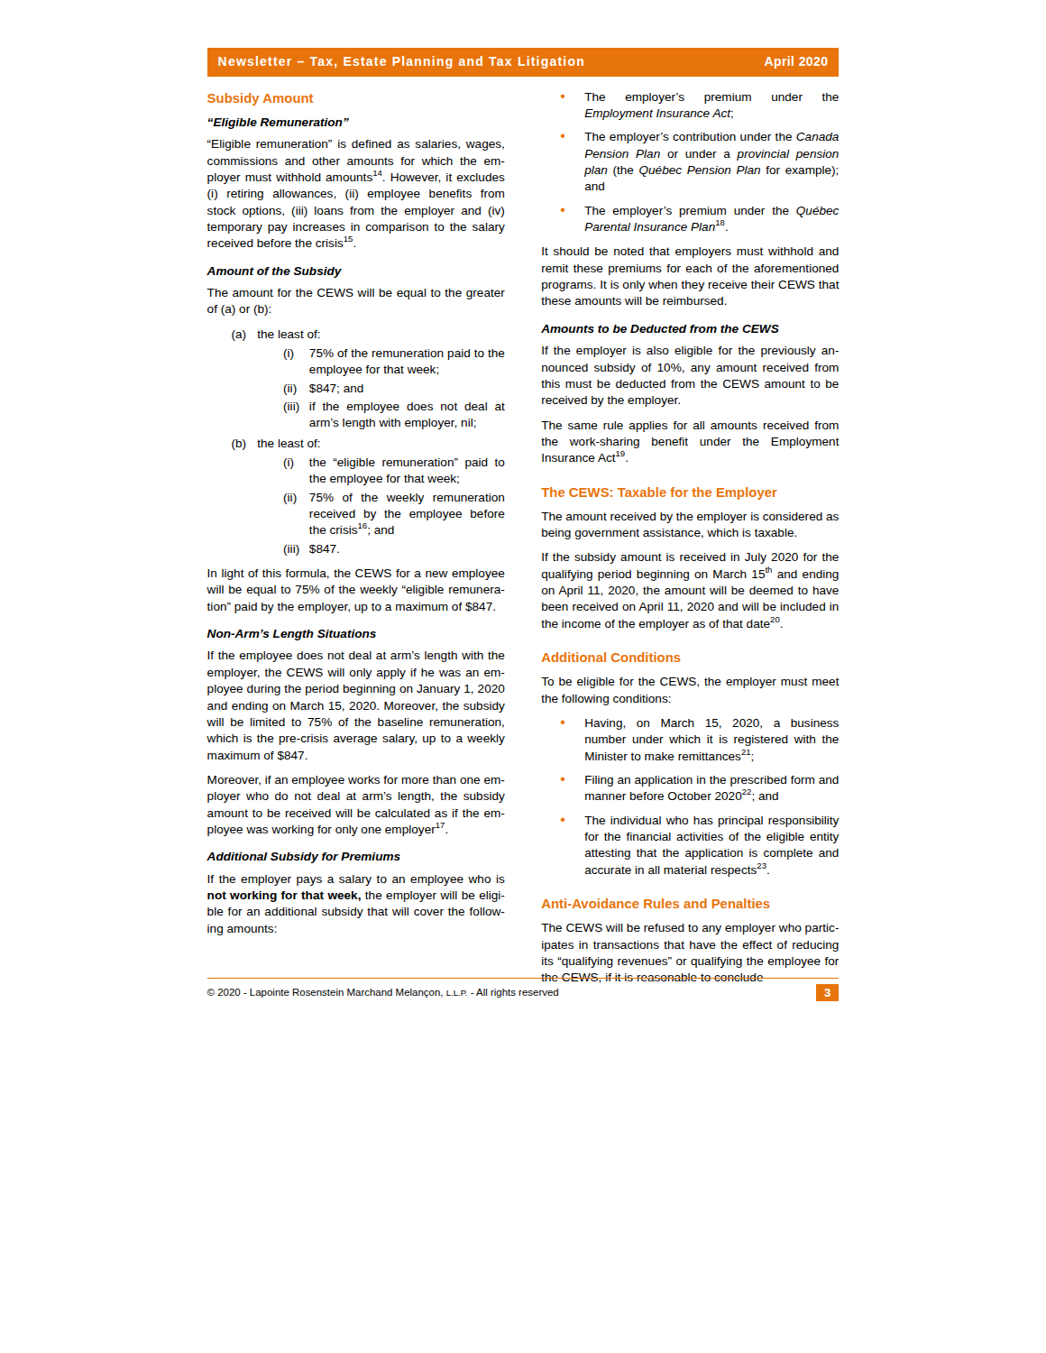Newsletter – Tax, Estate Planning and Tax Litigation April 2020
Subsidy Amount
“Eligible Remuneration”
“Eligible remuneration” is defined as salaries, wages, commissions and other amounts for which the employer must withhold amounts14. However, it excludes (i) retiring allowances, (ii) employee benefits from stock options, (iii) loans from the employer and (iv) temporary pay increases in comparison to the salary received before the crisis15.
Amount of the Subsidy
The amount for the CEWS will be equal to the greater of (a) or (b):
(a) the least of:
(i) 75% of the remuneration paid to the employee for that week;
(ii)$847; and
(iii) if the employee does not deal at arm’s length with employer, nil;
(b) the least of:
(i) the “eligible remuneration” paid to the employee for that week;
(ii) 75% of the weekly remuneration received by the employee before the crisis16; and
(iii)$847.
In light of this formula, the CEWS for a new employee will be equal to 75% of the weekly “eligible remuneration” paid by the employer, up to a maximum of $847.
Non-Arm’s Length Situations
If the employee does not deal at arm’s length with the employer, the CEWS will only apply if he was an employee during the period beginning on January 1, 2020 and ending on March 15, 2020. Moreover, the subsidy will be limited to 75% of the baseline remuneration, which is the pre-crisis average salary, up to a weekly maximum of $847.
Moreover, if an employee works for more than one employer who do not deal at arm’s length, the subsidy amount to be received will be calculated as if the employee was working for only one employer17.
Additional Subsidy for Premiums
If the employer pays a salary to an employee who is not working for that week, the employer will be eligible for an additional subsidy that will cover the following amounts:
The employer’s premium under the Employment Insurance Act;
The employer’s contribution under the Canada Pension Plan or under a provincial pension plan (the Québec Pension Plan for example); and
The employer’s premium under the Québec Parental Insurance Plan18.
It should be noted that employers must withhold and remit these premiums for each of the aforementioned programs. It is only when they receive their CEWS that these amounts will be reimbursed.
Amounts to be Deducted from the CEWS
If the employer is also eligible for the previously announced subsidy of 10%, any amount received from this must be deducted from the CEWS amount to be received by the employer.
The same rule applies for all amounts received from the work-sharing benefit under the Employment Insurance Act19.
The CEWS: Taxable for the Employer
The amount received by the employer is considered as being government assistance, which is taxable.
If the subsidy amount is received in July 2020 for the qualifying period beginning on March 15th and ending on April 11, 2020, the amount will be deemed to have been received on April 11, 2020 and will be included in the income of the employer as of that date20.
Additional Conditions
To be eligible for the CEWS, the employer must meet the following conditions:
Having, on March 15, 2020, a business number under which it is registered with the Minister to make remittances21;
Filing an application in the prescribed form and manner before October 202022; and
The individual who has principal responsibility for the financial activities of the eligible entity attesting that the application is complete and accurate in all material respects23.
Anti-Avoidance Rules and Penalties
The CEWS will be refused to any employer who participates in transactions that have the effect of reducing its “qualifying revenues” or qualifying the employee for the CEWS, if it is reasonable to conclude
© 2020 - Lapointe Rosenstein Marchand Melançon, L.L.P. - All rights reserved
3